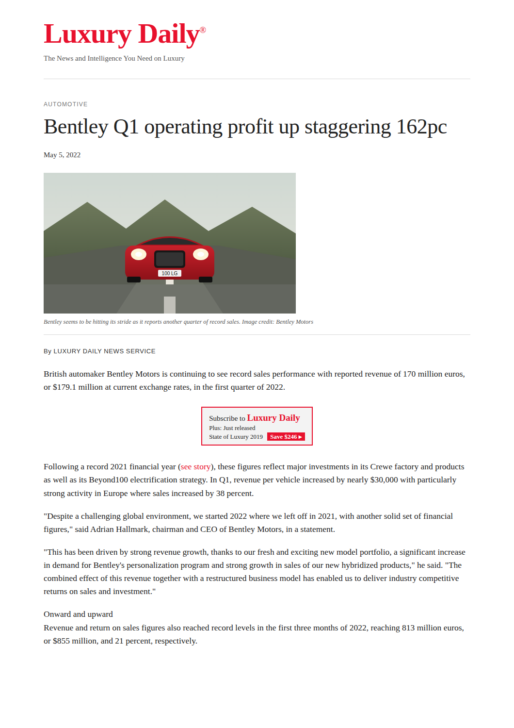Luxury Daily®
The News and Intelligence You Need on Luxury
Automotive
Bentley Q1 operating profit up staggering 162pc
May 5, 2022
Bentley seems to be hitting its stride as it reports another quarter of record sales. Image credit: Bentley Motors
By Luxury Daily News Service
British automaker Bentley Motors is continuing to see record sales performance with reported revenue of 170 million euros, or $179.1 million at current exchange rates, in the first quarter of 2022.
Subscribe to Luxury Daily
Plus: Just released
State of Luxury 2019 Save $246 ▸
Following a record 2021 financial year (see story), these figures reflect major investments in its Crewe factory and products as well as its Beyond100 electrification strategy. In Q1, revenue per vehicle increased by nearly $30,000 with particularly strong activity in Europe where sales increased by 38 percent.
"Despite a challenging global environment, we started 2022 where we left off in 2021, with another solid set of financial figures," said Adrian Hallmark, chairman and CEO of Bentley Motors, in a statement.
"This has been driven by strong revenue growth, thanks to our fresh and exciting new model portfolio, a significant increase in demand for Bentley's personalization program and strong growth in sales of our new hybridized products," he said. "The combined effect of this revenue together with a restructured business model has enabled us to deliver industry competitive returns on sales and investment."
Onward and upward
Revenue and return on sales figures also reached record levels in the first three months of 2022, reaching 813 million euros, or $855 million, and 21 percent, respectively.